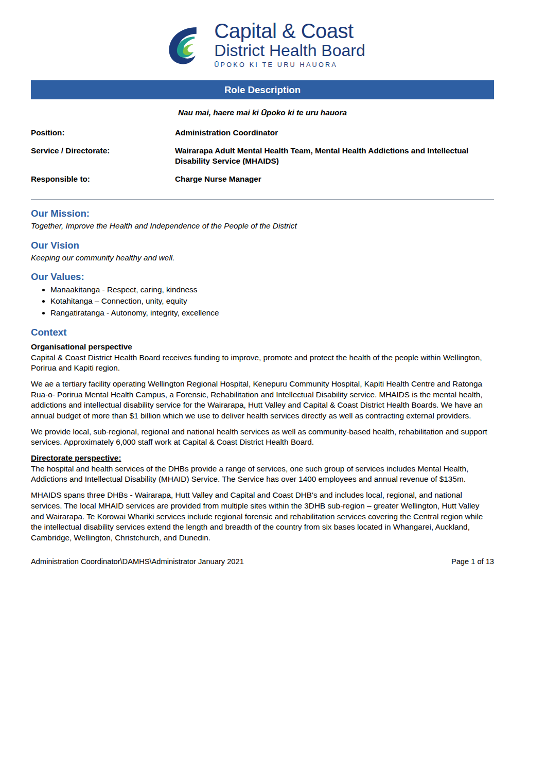Capital & Coast District Health Board ŪPOKO KI TE URU HAUORA
Role Description
Nau mai, haere mai ki Ūpoko ki te uru hauora
| Position: | Administration Coordinator |
| Service / Directorate: | Wairarapa Adult Mental Health Team, Mental Health Addictions and Intellectual Disability Service (MHAIDS) |
| Responsible to: | Charge Nurse Manager |
Our Mission:
Together, Improve the Health and Independence of the People of the District
Our Vision
Keeping our community healthy and well.
Our Values:
Manaakitanga - Respect, caring, kindness
Kotahitanga – Connection, unity, equity
Rangatiratanga - Autonomy, integrity, excellence
Context
Organisational perspective
Capital & Coast District Health Board receives funding to improve, promote and protect the health of the people within Wellington, Porirua and Kapiti region.
We ae a tertiary facility operating Wellington Regional Hospital, Kenepuru Community Hospital, Kapiti Health Centre and Ratonga Rua-o- Porirua Mental Health Campus, a Forensic, Rehabilitation and Intellectual Disability service. MHAIDS is the mental health, addictions and intellectual disability service for the Wairarapa, Hutt Valley and Capital & Coast District Health Boards. We have an annual budget of more than $1 billion which we use to deliver health services directly as well as contracting external providers.
We provide local, sub-regional, regional and national health services as well as community-based health, rehabilitation and support services. Approximately 6,000 staff work at Capital & Coast District Health Board.
Directorate perspective:
The hospital and health services of the DHBs provide a range of services, one such group of services includes Mental Health, Addictions and Intellectual Disability (MHAID) Service. The Service has over 1400 employees and annual revenue of $135m.
MHAIDS spans three DHBs - Wairarapa, Hutt Valley and Capital and Coast DHB's and includes local, regional, and national services. The local MHAID services are provided from multiple sites within the 3DHB sub-region – greater Wellington, Hutt Valley and Wairarapa. Te Korowai Whariki services include regional forensic and rehabilitation services covering the Central region while the intellectual disability services extend the length and breadth of the country from six bases located in Whangarei, Auckland, Cambridge, Wellington, Christchurch, and Dunedin.
Administration Coordinator\DAMHS\Administrator January 2021 Page 1 of 13